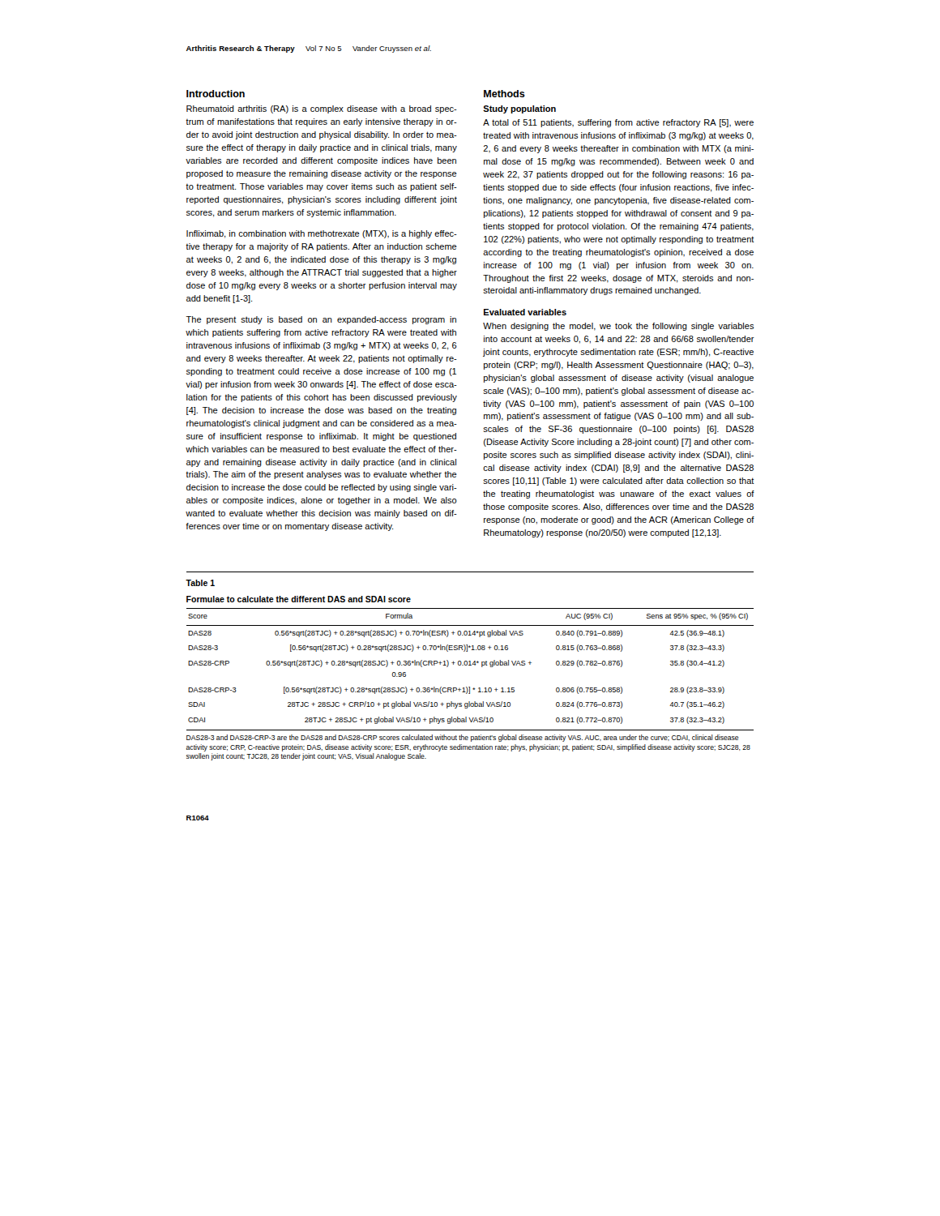Arthritis Research & Therapy Vol 7 No 5 Vander Cruyssen et al.
Introduction
Rheumatoid arthritis (RA) is a complex disease with a broad spectrum of manifestations that requires an early intensive therapy in order to avoid joint destruction and physical disability. In order to measure the effect of therapy in daily practice and in clinical trials, many variables are recorded and different composite indices have been proposed to measure the remaining disease activity or the response to treatment. Those variables may cover items such as patient self-reported questionnaires, physician's scores including different joint scores, and serum markers of systemic inflammation.
Infliximab, in combination with methotrexate (MTX), is a highly effective therapy for a majority of RA patients. After an induction scheme at weeks 0, 2 and 6, the indicated dose of this therapy is 3 mg/kg every 8 weeks, although the ATTRACT trial suggested that a higher dose of 10 mg/kg every 8 weeks or a shorter perfusion interval may add benefit [1-3].
The present study is based on an expanded-access program in which patients suffering from active refractory RA were treated with intravenous infusions of infliximab (3 mg/kg + MTX) at weeks 0, 2, 6 and every 8 weeks thereafter. At week 22, patients not optimally responding to treatment could receive a dose increase of 100 mg (1 vial) per infusion from week 30 onwards [4]. The effect of dose escalation for the patients of this cohort has been discussed previously [4]. The decision to increase the dose was based on the treating rheumatologist's clinical judgment and can be considered as a measure of insufficient response to infliximab. It might be questioned which variables can be measured to best evaluate the effect of therapy and remaining disease activity in daily practice (and in clinical trials). The aim of the present analyses was to evaluate whether the decision to increase the dose could be reflected by using single variables or composite indices, alone or together in a model. We also wanted to evaluate whether this decision was mainly based on differences over time or on momentary disease activity.
Methods
Study population
A total of 511 patients, suffering from active refractory RA [5], were treated with intravenous infusions of infliximab (3 mg/kg) at weeks 0, 2, 6 and every 8 weeks thereafter in combination with MTX (a minimal dose of 15 mg/kg was recommended). Between week 0 and week 22, 37 patients dropped out for the following reasons: 16 patients stopped due to side effects (four infusion reactions, five infections, one malignancy, one pancytopenia, five disease-related complications), 12 patients stopped for withdrawal of consent and 9 patients stopped for protocol violation. Of the remaining 474 patients, 102 (22%) patients, who were not optimally responding to treatment according to the treating rheumatologist's opinion, received a dose increase of 100 mg (1 vial) per infusion from week 30 on. Throughout the first 22 weeks, dosage of MTX, steroids and non-steroidal anti-inflammatory drugs remained unchanged.
Evaluated variables
When designing the model, we took the following single variables into account at weeks 0, 6, 14 and 22: 28 and 66/68 swollen/tender joint counts, erythrocyte sedimentation rate (ESR; mm/h), C-reactive protein (CRP; mg/l), Health Assessment Questionnaire (HAQ; 0–3), physician's global assessment of disease activity (visual analogue scale (VAS); 0–100 mm), patient's global assessment of disease activity (VAS 0–100 mm), patient's assessment of pain (VAS 0–100 mm), patient's assessment of fatigue (VAS 0–100 mm) and all subscales of the SF-36 questionnaire (0–100 points) [6]. DAS28 (Disease Activity Score including a 28-joint count) [7] and other composite scores such as simplified disease activity index (SDAI), clinical disease activity index (CDAI) [8,9] and the alternative DAS28 scores [10,11] (Table 1) were calculated after data collection so that the treating rheumatologist was unaware of the exact values of those composite scores. Also, differences over time and the DAS28 response (no, moderate or good) and the ACR (American College of Rheumatology) response (no/20/50) were computed [12,13].
Table 1
Formulae to calculate the different DAS and SDAI score
| Score | Formula | AUC (95% CI) | Sens at 95% spec, % (95% CI) |
| --- | --- | --- | --- |
| DAS28 | 0.56*sqrt(28TJC) + 0.28*sqrt(28SJC) + 0.70*ln(ESR) + 0.014*pt global VAS | 0.840 (0.791–0.889) | 42.5 (36.9–48.1) |
| DAS28-3 | [0.56*sqrt(28TJC) + 0.28*sqrt(28SJC) + 0.70*ln(ESR)]*1.08 + 0.16 | 0.815 (0.763–0.868) | 37.8 (32.3–43.3) |
| DAS28-CRP | 0.56*sqrt(28TJC) + 0.28*sqrt(28SJC) + 0.36*ln(CRP+1) + 0.014* pt global VAS + 0.96 | 0.829 (0.782–0.876) | 35.8 (30.4–41.2) |
| DAS28-CRP-3 | [0.56*sqrt(28TJC) + 0.28*sqrt(28SJC) + 0.36*ln(CRP+1)] * 1.10 + 1.15 | 0.806 (0.755–0.858) | 28.9 (23.8–33.9) |
| SDAI | 28TJC + 28SJC + CRP/10 + pt global VAS/10 + phys global VAS/10 | 0.824 (0.776–0.873) | 40.7 (35.1–46.2) |
| CDAI | 28TJC + 28SJC + pt global VAS/10 + phys global VAS/10 | 0.821 (0.772–0.870) | 37.8 (32.3–43.2) |
DAS28-3 and DAS28-CRP-3 are the DAS28 and DAS28-CRP scores calculated without the patient's global disease activity VAS. AUC, area under the curve; CDAI, clinical disease activity score; CRP, C-reactive protein; DAS, disease activity score; ESR, erythrocyte sedimentation rate; phys, physician; pt, patient; SDAI, simplified disease activity score; SJC28, 28 swollen joint count; TJC28, 28 tender joint count; VAS, Visual Analogue Scale.
R1064